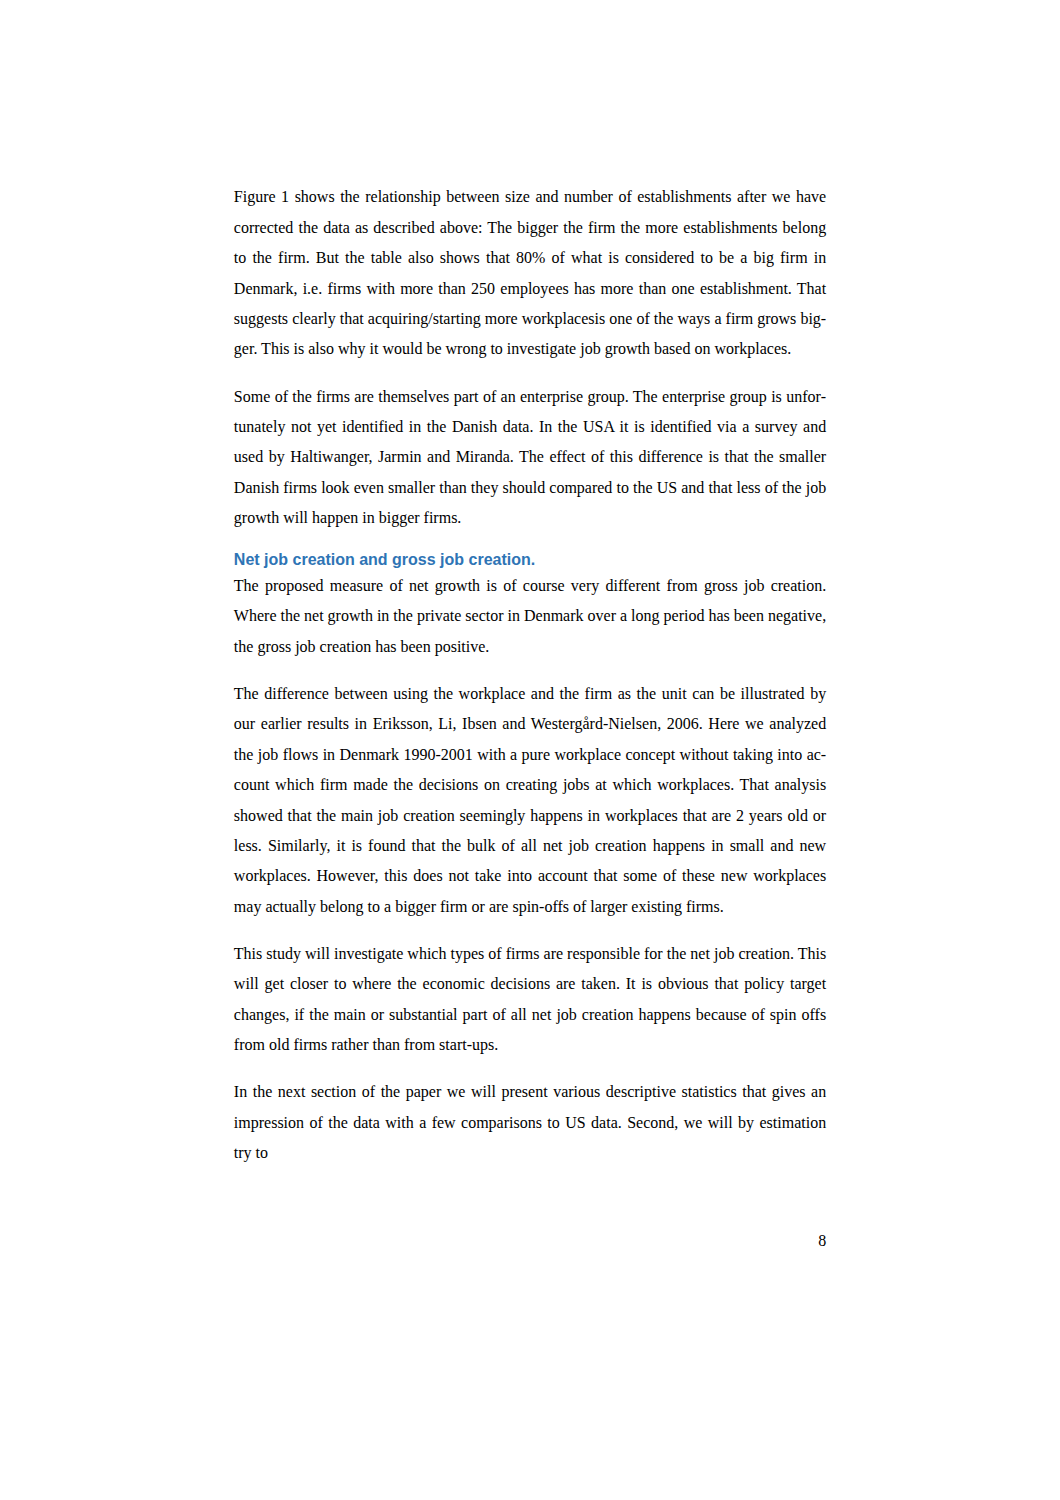Figure 1 shows the relationship between size and number of establishments after we have corrected the data as described above: The bigger the firm the more establishments belong to the firm. But the table also shows that 80% of what is considered to be a big firm in Denmark, i.e. firms with more than 250 employees has more than one establishment. That suggests clearly that acquiring/starting more workplacesis one of the ways a firm grows bigger. This is also why it would be wrong to investigate job growth based on workplaces.
Some of the firms are themselves part of an enterprise group. The enterprise group is unfortunately not yet identified in the Danish data. In the USA it is identified via a survey and used by Haltiwanger, Jarmin and Miranda. The effect of this difference is that the smaller Danish firms look even smaller than they should compared to the US and that less of the job growth will happen in bigger firms.
Net job creation and gross job creation.
The proposed measure of net growth is of course very different from gross job creation. Where the net growth in the private sector in Denmark over a long period has been negative, the gross job creation has been positive.
The difference between using the workplace and the firm as the unit can be illustrated by our earlier results in Eriksson, Li, Ibsen and Westergård-Nielsen, 2006. Here we analyzed the job flows in Denmark 1990-2001 with a pure workplace concept without taking into account which firm made the decisions on creating jobs at which workplaces. That analysis showed that the main job creation seemingly happens in workplaces that are 2 years old or less. Similarly, it is found that the bulk of all net job creation happens in small and new workplaces. However, this does not take into account that some of these new workplaces may actually belong to a bigger firm or are spin-offs of larger existing firms.
This study will investigate which types of firms are responsible for the net job creation. This will get closer to where the economic decisions are taken. It is obvious that policy target changes, if the main or substantial part of all net job creation happens because of spin offs from old firms rather than from start-ups.
In the next section of the paper we will present various descriptive statistics that gives an impression of the data with a few comparisons to US data. Second, we will by estimation try to
8